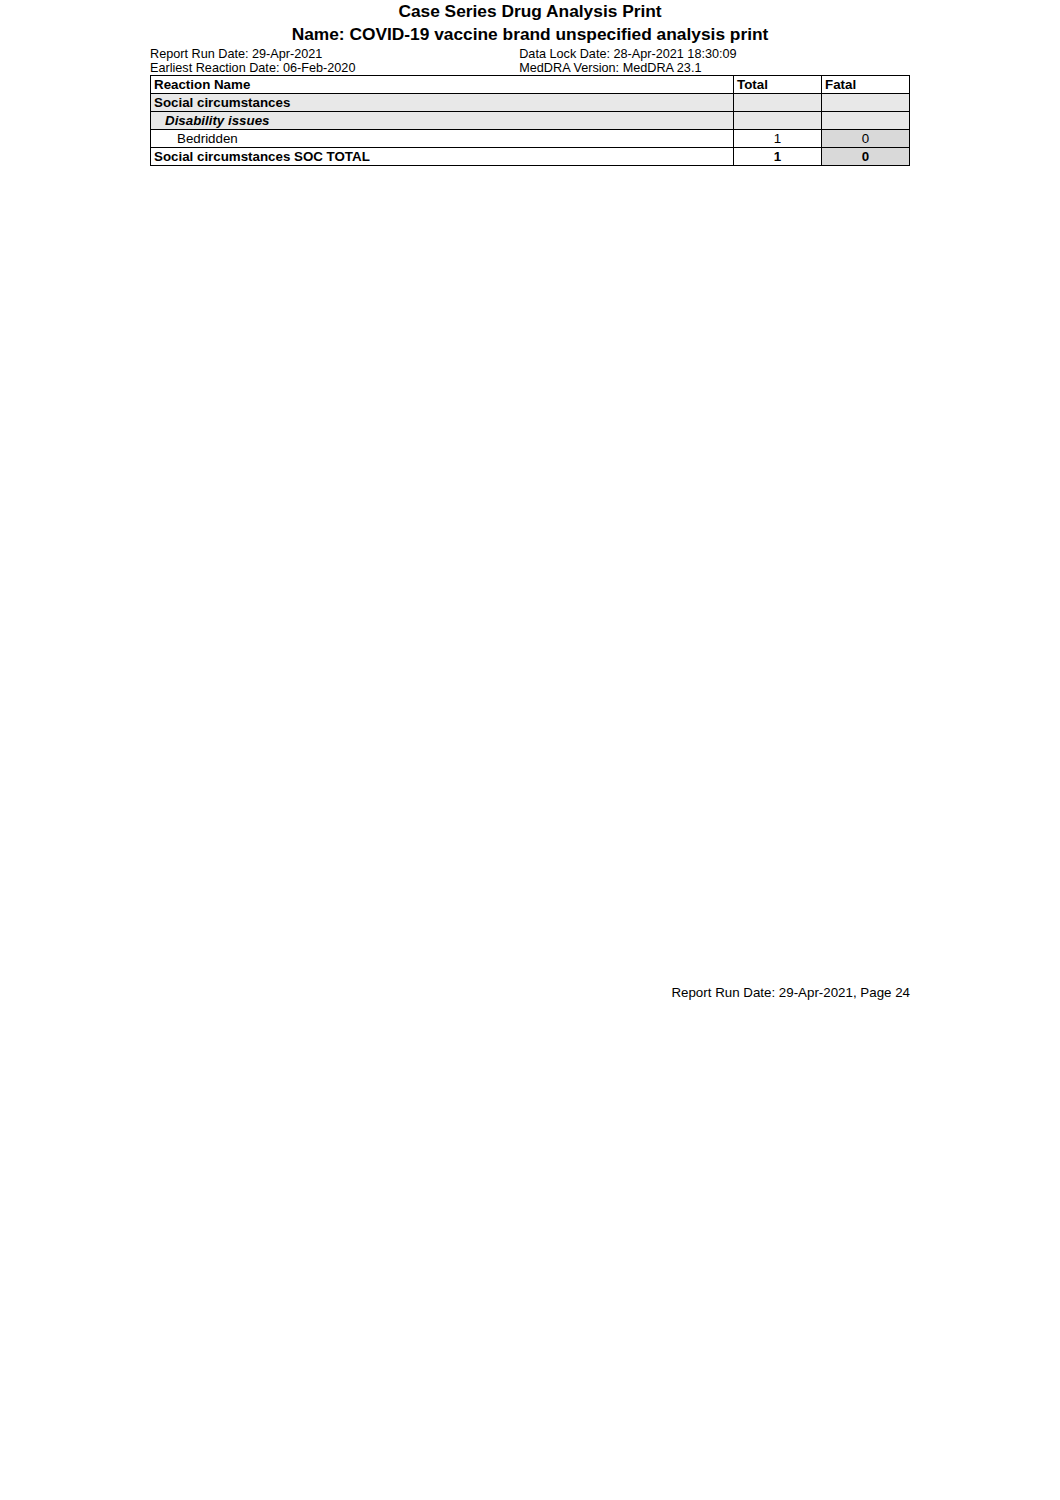Case Series Drug Analysis Print
Name: COVID-19 vaccine brand unspecified analysis print
| Report Run Date: 29-Apr-2021 | Data Lock Date: 28-Apr-2021 18:30:09 |
| Earliest Reaction Date: 06-Feb-2020 | MedDRA Version: MedDRA 23.1 |
| Reaction Name | Total | Fatal |
| --- | --- | --- |
| Social circumstances | | |
| Disability issues | | |
| Bedridden | 1 | 0 |
| Social circumstances SOC TOTAL | 1 | 0 |
Report Run Date: 29-Apr-2021, Page 24